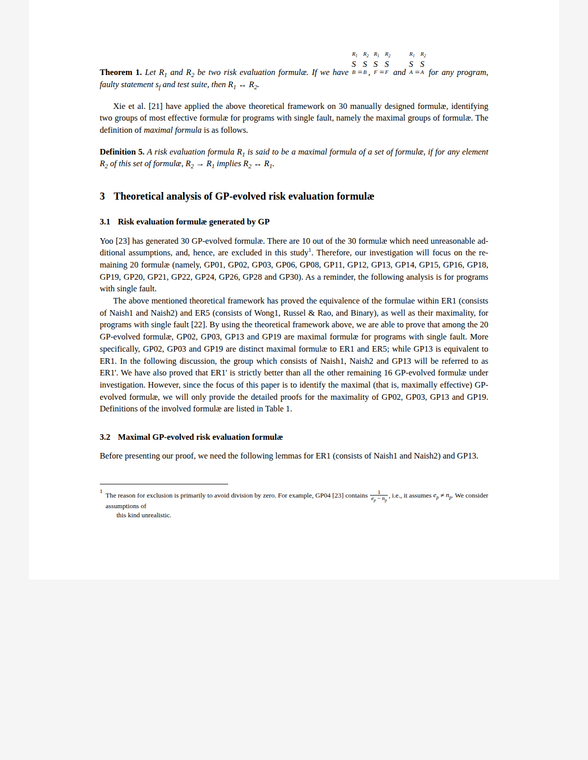Theorem 1. Let R1 and R2 be two risk evaluation formulæ. If we have R1 SB=R2 SB, R1 SF=R2 SF and R1 SA=R2 SA for any program, faulty statement sf and test suite, then R1 ↔ R2.
Xie et al. [21] have applied the above theoretical framework on 30 manually designed formulæ, identifying two groups of most effective formulæ for programs with single fault, namely the maximal groups of formulæ. The definition of maximal formula is as follows.
Definition 5. A risk evaluation formula R1 is said to be a maximal formula of a set of formulæ, if for any element R2 of this set of formulæ, R2 → R1 implies R2 ↔ R1.
3 Theoretical analysis of GP-evolved risk evaluation formulæ
3.1 Risk evaluation formulæ generated by GP
Yoo [23] has generated 30 GP-evolved formulæ. There are 10 out of the 30 formulæ which need unreasonable additional assumptions, and, hence, are excluded in this study1. Therefore, our investigation will focus on the remaining 20 formulæ (namely, GP01, GP02, GP03, GP06, GP08, GP11, GP12, GP13, GP14, GP15, GP16, GP18, GP19, GP20, GP21, GP22, GP24, GP26, GP28 and GP30). As a reminder, the following analysis is for programs with single fault.
The above mentioned theoretical framework has proved the equivalence of the formulae within ER1 (consists of Naish1 and Naish2) and ER5 (consists of Wong1, Russel & Rao, and Binary), as well as their maximality, for programs with single fault [22]. By using the theoretical framework above, we are able to prove that among the 20 GP-evolved formulæ, GP02, GP03, GP13 and GP19 are maximal formulæ for programs with single fault. More specifically, GP02, GP03 and GP19 are distinct maximal formulæ to ER1 and ER5; while GP13 is equivalent to ER1. In the following discussion, the group which consists of Naish1, Naish2 and GP13 will be referred to as ER1'. We have also proved that ER1' is strictly better than all the other remaining 16 GP-evolved formulæ under investigation. However, since the focus of this paper is to identify the maximal (that is, maximally effective) GP-evolved formulæ, we will only provide the detailed proofs for the maximality of GP02, GP03, GP13 and GP19. Definitions of the involved formulæ are listed in Table 1.
3.2 Maximal GP-evolved risk evaluation formulæ
Before presenting our proof, we need the following lemmas for ER1 (consists of Naish1 and Naish2) and GP13.
1 The reason for exclusion is primarily to avoid division by zero. For example, GP04 [23] contains 1 ep − np, i.e., it assumes ep ≠ np. We consider assumptions ofthis kind unrealistic.